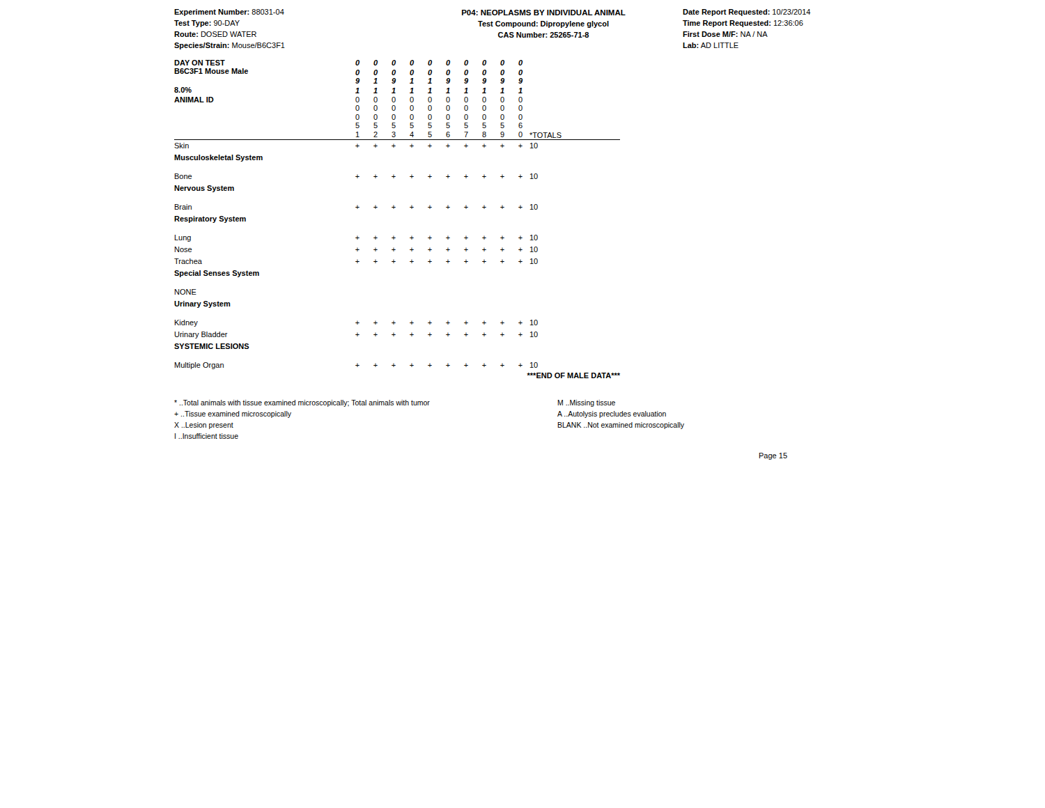| Experiment Number: 88031-04 Test Type: 90-DAY Route: DOSED WATER Species/Strain: Mouse/B6C3F1 | P04: NEOPLASMS BY INDIVIDUAL ANIMAL Test Compound: Dipropylene glycol CAS Number: 25265-71-8 | Date Report Requested: 10/23/2014 Time Report Requested: 12:36:06 First Dose M/F: NA / NA Lab: AD LITTLE |
| DAY ON TEST | 0 | 0 | 0 | 0 | 0 | 0 | 0 | 0 | 0 | 0 | |
| B6C3F1 Mouse Male | 0 | 0 | 0 | 0 | 0 | 0 | 0 | 0 | 0 | 0 | |
| | 9 | 1 | 9 | 1 | 1 | 9 | 9 | 9 | 9 | 9 | |
| 8.0% | 1 | 1 | 1 | 1 | 1 | 1 | 1 | 1 | 1 | 1 | |
| ANIMAL ID | 0 | 0 | 0 | 0 | 0 | 0 | 0 | 0 | 0 | 0 | |
| | 0 | 0 | 0 | 0 | 0 | 0 | 0 | 0 | 0 | 0 | |
| | 0 | 0 | 0 | 0 | 0 | 0 | 0 | 0 | 0 | 0 | |
| | 5 | 5 | 5 | 5 | 5 | 5 | 5 | 5 | 5 | 6 | |
| | 1 | 2 | 3 | 4 | 5 | 6 | 7 | 8 | 9 | 0 | *TOTALS |
| Skin | + | + | + | + | + | + | + | + | + | + | 10 |
| Musculoskeletal System | |
| Bone | + | + | + | + | + | + | + | + | + | + | 10 |
| Nervous System | |
| Brain | + | + | + | + | + | + | + | + | + | + | 10 |
| Respiratory System | |
| Lung | + | + | + | + | + | + | + | + | + | + | 10 |
| Nose | + | + | + | + | + | + | + | + | + | + | 10 |
| Trachea | + | + | + | + | + | + | + | + | + | + | 10 |
| Special Senses System | |
| NONE | |
| Urinary System | |
| Kidney | + | + | + | + | + | + | + | + | + | + | 10 |
| Urinary Bladder | + | + | + | + | + | + | + | + | + | + | 10 |
| SYSTEMIC LESIONS | |
| Multiple Organ | + | + | + | + | + | + | + | + | + | + | 10 |
| ***END OF MALE DATA*** |
| * ..Total animals with tissue examined microscopically; Total animals with tumor + ..Tissue examined microscopically X ..Lesion present I ..Insufficient tissue | M ..Missing tissue A ..Autolysis precludes evaluation BLANK ..Not examined microscopically |
Page 15